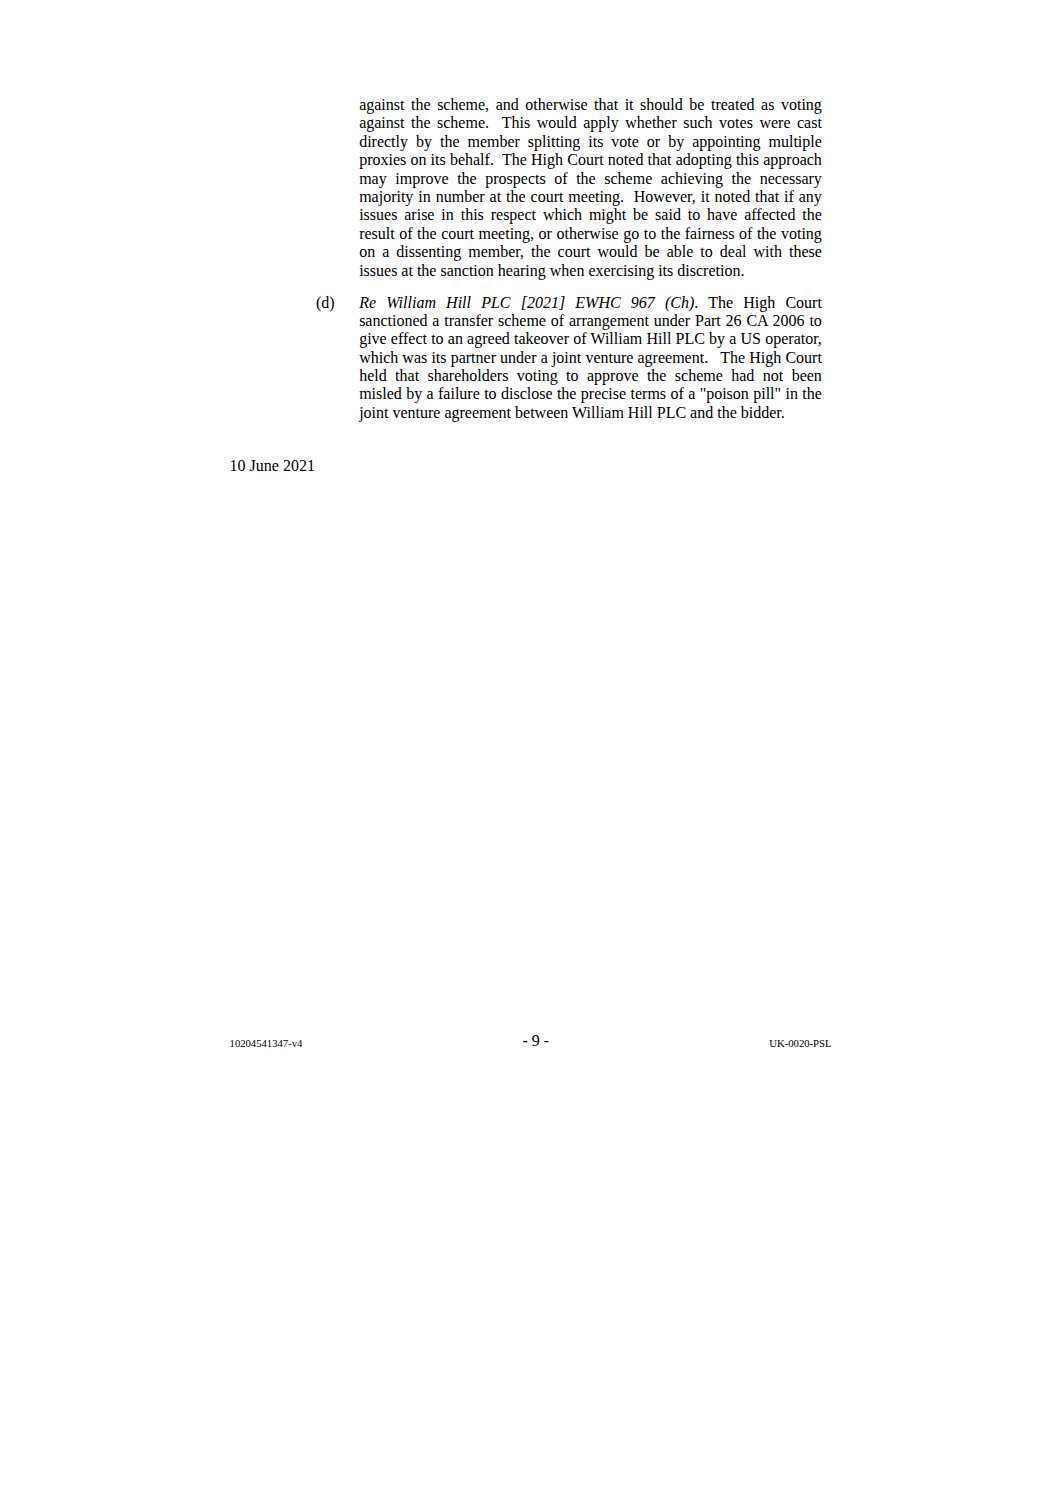against the scheme, and otherwise that it should be treated as voting against the scheme. This would apply whether such votes were cast directly by the member splitting its vote or by appointing multiple proxies on its behalf. The High Court noted that adopting this approach may improve the prospects of the scheme achieving the necessary majority in number at the court meeting. However, it noted that if any issues arise in this respect which might be said to have affected the result of the court meeting, or otherwise go to the fairness of the voting on a dissenting member, the court would be able to deal with these issues at the sanction hearing when exercising its discretion.
(d)
Re William Hill PLC [2021] EWHC 967 (Ch). The High Court sanctioned a transfer scheme of arrangement under Part 26 CA 2006 to give effect to an agreed takeover of William Hill PLC by a US operator, which was its partner under a joint venture agreement. The High Court held that shareholders voting to approve the scheme had not been misled by a failure to disclose the precise terms of a "poison pill" in the joint venture agreement between William Hill PLC and the bidder.
10 June 2021
10204541347-v4
- 9 -
UK-0020-PSL